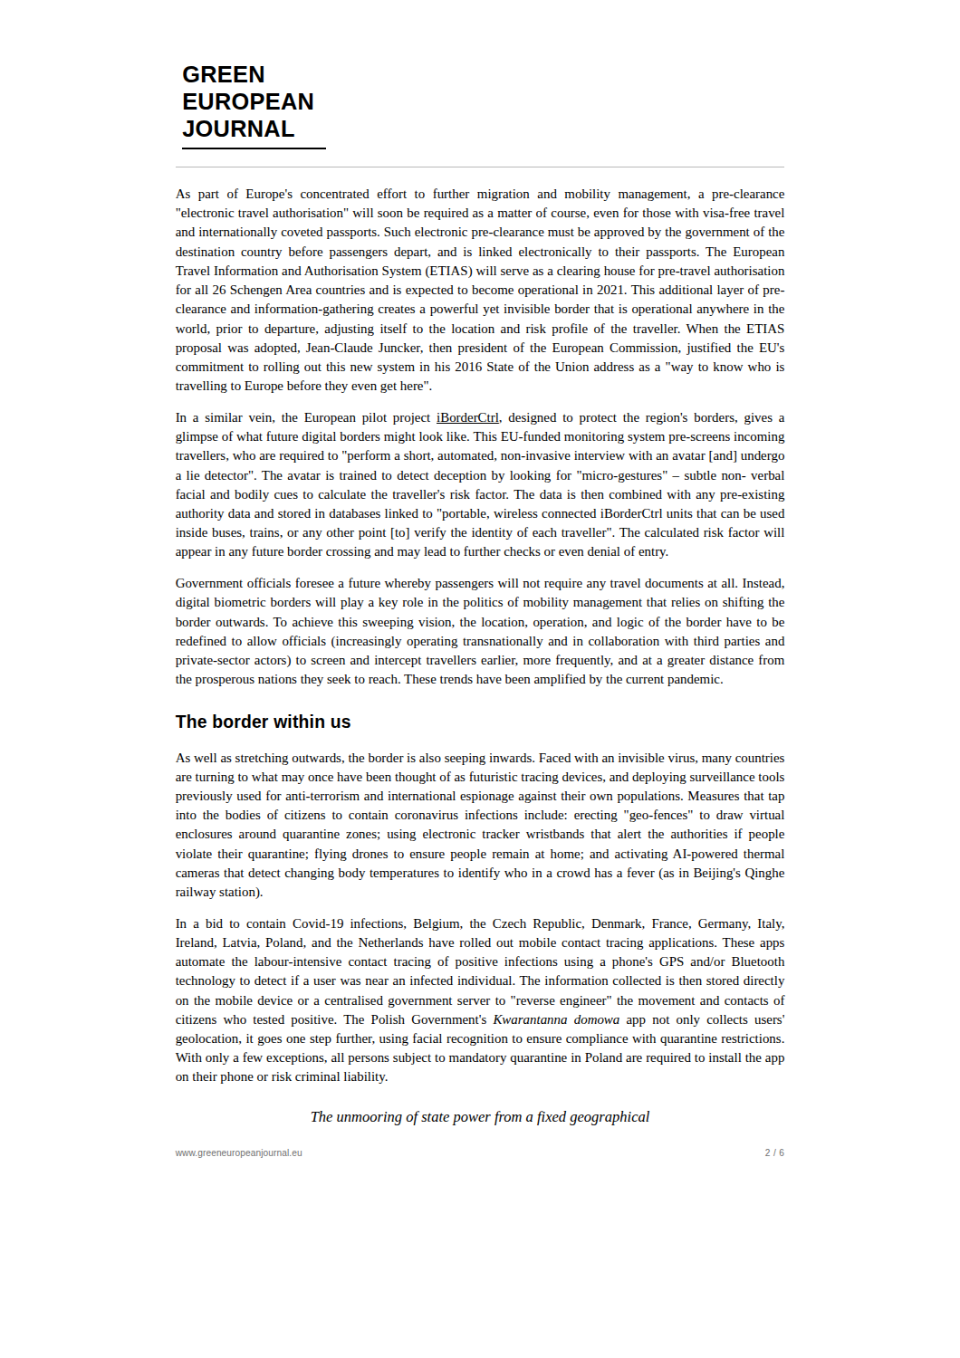GREEN
EUROPEAN
JOURNAL
As part of Europe's concentrated effort to further migration and mobility management, a pre-clearance "electronic travel authorisation" will soon be required as a matter of course, even for those with visa-free travel and internationally coveted passports. Such electronic pre-clearance must be approved by the government of the destination country before passengers depart, and is linked electronically to their passports. The European Travel Information and Authorisation System (ETIAS) will serve as a clearing house for pre-travel authorisation for all 26 Schengen Area countries and is expected to become operational in 2021. This additional layer of pre-clearance and information-gathering creates a powerful yet invisible border that is operational anywhere in the world, prior to departure, adjusting itself to the location and risk profile of the traveller. When the ETIAS proposal was adopted, Jean-Claude Juncker, then president of the European Commission, justified the EU's commitment to rolling out this new system in his 2016 State of the Union address as a "way to know who is travelling to Europe before they even get here".
In a similar vein, the European pilot project iBorderCtrl, designed to protect the region's borders, gives a glimpse of what future digital borders might look like. This EU-funded monitoring system pre-screens incoming travellers, who are required to "perform a short, automated, non-invasive interview with an avatar [and] undergo a lie detector". The avatar is trained to detect deception by looking for "micro-gestures" – subtle non- verbal facial and bodily cues to calculate the traveller's risk factor. The data is then combined with any pre-existing authority data and stored in databases linked to "portable, wireless connected iBorderCtrl units that can be used inside buses, trains, or any other point [to] verify the identity of each traveller". The calculated risk factor will appear in any future border crossing and may lead to further checks or even denial of entry.
Government officials foresee a future whereby passengers will not require any travel documents at all. Instead, digital biometric borders will play a key role in the politics of mobility management that relies on shifting the border outwards. To achieve this sweeping vision, the location, operation, and logic of the border have to be redefined to allow officials (increasingly operating transnationally and in collaboration with third parties and private-sector actors) to screen and intercept travellers earlier, more frequently, and at a greater distance from the prosperous nations they seek to reach. These trends have been amplified by the current pandemic.
The border within us
As well as stretching outwards, the border is also seeping inwards. Faced with an invisible virus, many countries are turning to what may once have been thought of as futuristic tracing devices, and deploying surveillance tools previously used for anti-terrorism and international espionage against their own populations. Measures that tap into the bodies of citizens to contain coronavirus infections include: erecting "geo-fences" to draw virtual enclosures around quarantine zones; using electronic tracker wristbands that alert the authorities if people violate their quarantine; flying drones to ensure people remain at home; and activating AI-powered thermal cameras that detect changing body temperatures to identify who in a crowd has a fever (as in Beijing's Qinghe railway station).
In a bid to contain Covid-19 infections, Belgium, the Czech Republic, Denmark, France, Germany, Italy, Ireland, Latvia, Poland, and the Netherlands have rolled out mobile contact tracing applications. These apps automate the labour-intensive contact tracing of positive infections using a phone's GPS and/or Bluetooth technology to detect if a user was near an infected individual. The information collected is then stored directly on the mobile device or a centralised government server to "reverse engineer" the movement and contacts of citizens who tested positive. The Polish Government's Kwarantanna domowa app not only collects users' geolocation, it goes one step further, using facial recognition to ensure compliance with quarantine restrictions. With only a few exceptions, all persons subject to mandatory quarantine in Poland are required to install the app on their phone or risk criminal liability.
The unmooring of state power from a fixed geographical
www.greeneuropeanjournal.eu
2 / 6